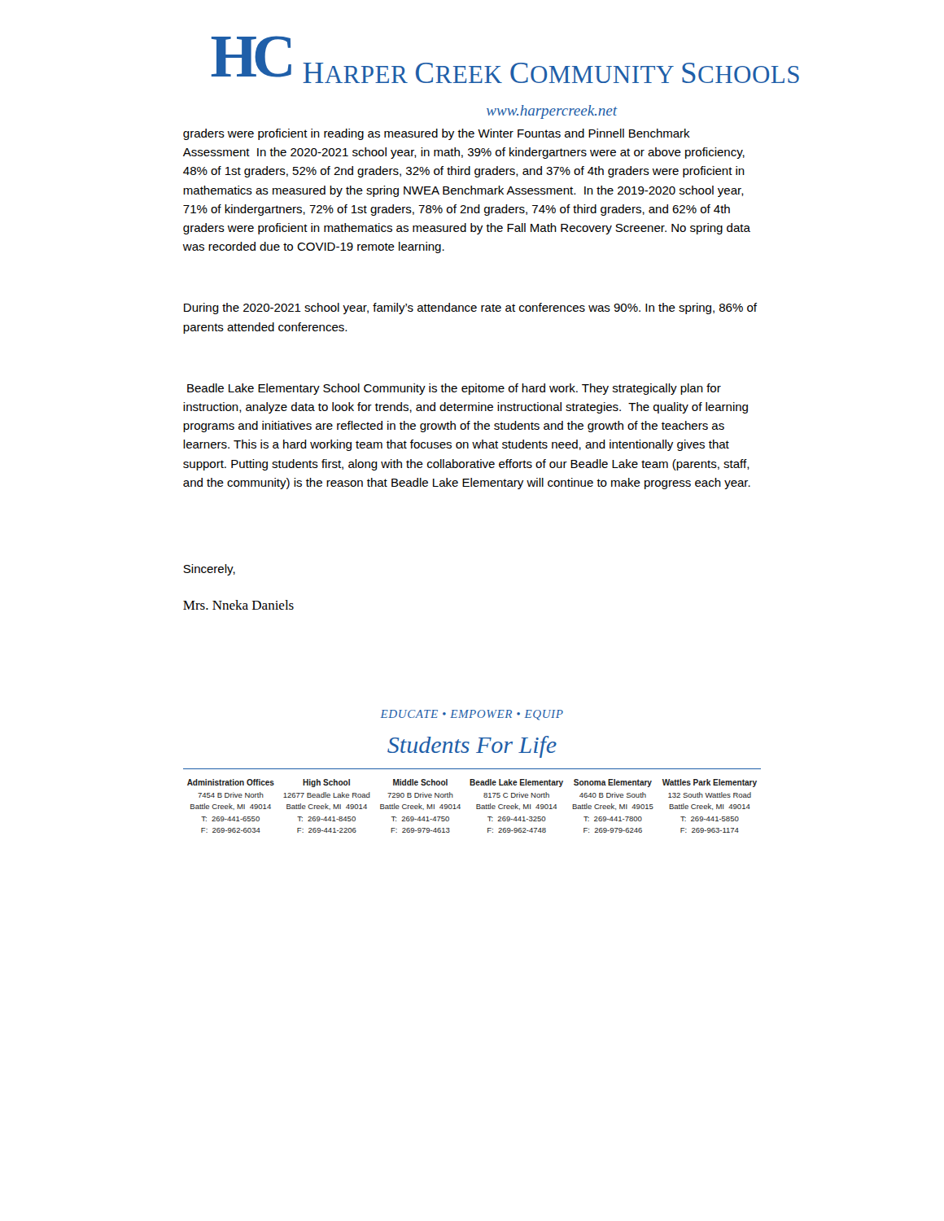HC
HARPER CREEK COMMUNITY SCHOOLS
www.harpercreek.net
graders were proficient in reading as measured by the Winter Fountas and Pinnell Benchmark Assessment In the 2020-2021 school year, in math, 39% of kindergartners were at or above proficiency, 48% of 1st graders, 52% of 2nd graders, 32% of third graders, and 37% of 4th graders were proficient in mathematics as measured by the spring NWEA Benchmark Assessment. In the 2019-2020 school year, 71% of kindergartners, 72% of 1st graders, 78% of 2nd graders, 74% of third graders, and 62% of 4th graders were proficient in mathematics as measured by the Fall Math Recovery Screener. No spring data was recorded due to COVID-19 remote learning.
During the 2020-2021 school year, family’s attendance rate at conferences was 90%. In the spring, 86% of parents attended conferences.
Beadle Lake Elementary School Community is the epitome of hard work. They strategically plan for instruction, analyze data to look for trends, and determine instructional strategies. The quality of learning programs and initiatives are reflected in the growth of the students and the growth of the teachers as learners. This is a hard working team that focuses on what students need, and intentionally gives that support. Putting students first, along with the collaborative efforts of our Beadle Lake team (parents, staff, and the community) is the reason that Beadle Lake Elementary will continue to make progress each year.
Sincerely,
Mrs. Nneka Daniels
EDUCATE • EMPOWER • EQUIP
Students For Life
| Administration Offices | High School | Middle School | Beadle Lake Elementary | Sonoma Elementary | Wattles Park Elementary |
| --- | --- | --- | --- | --- | --- |
| 7454 B Drive North | 12677 Beadle Lake Road | 7290 B Drive North | 8175 C Drive North | 4640 B Drive South | 132 South Wattles Road |
| Battle Creek, MI 49014 | Battle Creek, MI 49014 | Battle Creek, MI 49014 | Battle Creek, MI 49014 | Battle Creek, MI 49015 | Battle Creek, MI 49014 |
| T: 269-441-6550 | T: 269-441-8450 | T: 269-441-4750 | T: 269-441-3250 | T: 269-441-7800 | T: 269-441-5850 |
| F: 269-962-6034 | F: 269-441-2206 | F: 269-979-4613 | F: 269-962-4748 | F: 269-979-6246 | F: 269-963-1174 |